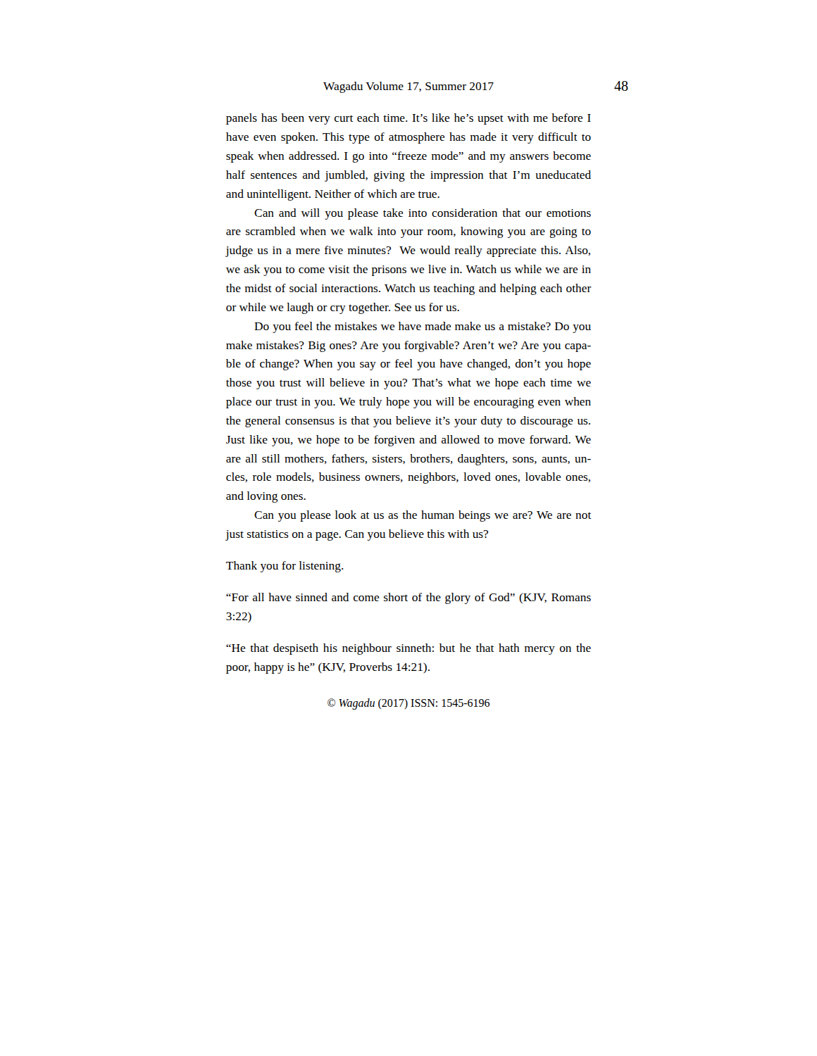Wagadu Volume 17, Summer 2017 48
panels has been very curt each time. It’s like he’s upset with me before I have even spoken. This type of atmosphere has made it very difficult to speak when addressed. I go into “freeze mode” and my answers become half sentences and jumbled, giving the impression that I’m uneducated and unintelligent. Neither of which are true.
Can and will you please take into consideration that our emotions are scrambled when we walk into your room, knowing you are going to judge us in a mere five minutes? We would really appreciate this. Also, we ask you to come visit the prisons we live in. Watch us while we are in the midst of social interactions. Watch us teaching and helping each other or while we laugh or cry together. See us for us.
Do you feel the mistakes we have made make us a mistake? Do you make mistakes? Big ones? Are you forgivable? Aren’t we? Are you capable of change? When you say or feel you have changed, don’t you hope those you trust will believe in you? That’s what we hope each time we place our trust in you. We truly hope you will be encouraging even when the general consensus is that you believe it’s your duty to discourage us. Just like you, we hope to be forgiven and allowed to move forward. We are all still mothers, fathers, sisters, brothers, daughters, sons, aunts, uncles, role models, business owners, neighbors, loved ones, lovable ones, and loving ones.
Can you please look at us as the human beings we are? We are not just statistics on a page. Can you believe this with us?
Thank you for listening.
“For all have sinned and come short of the glory of God” (KJV, Romans 3:22)
“He that despiseth his neighbour sinneth: but he that hath mercy on the poor, happy is he” (KJV, Proverbs 14:21).
© Wagadu (2017) ISSN: 1545-6196